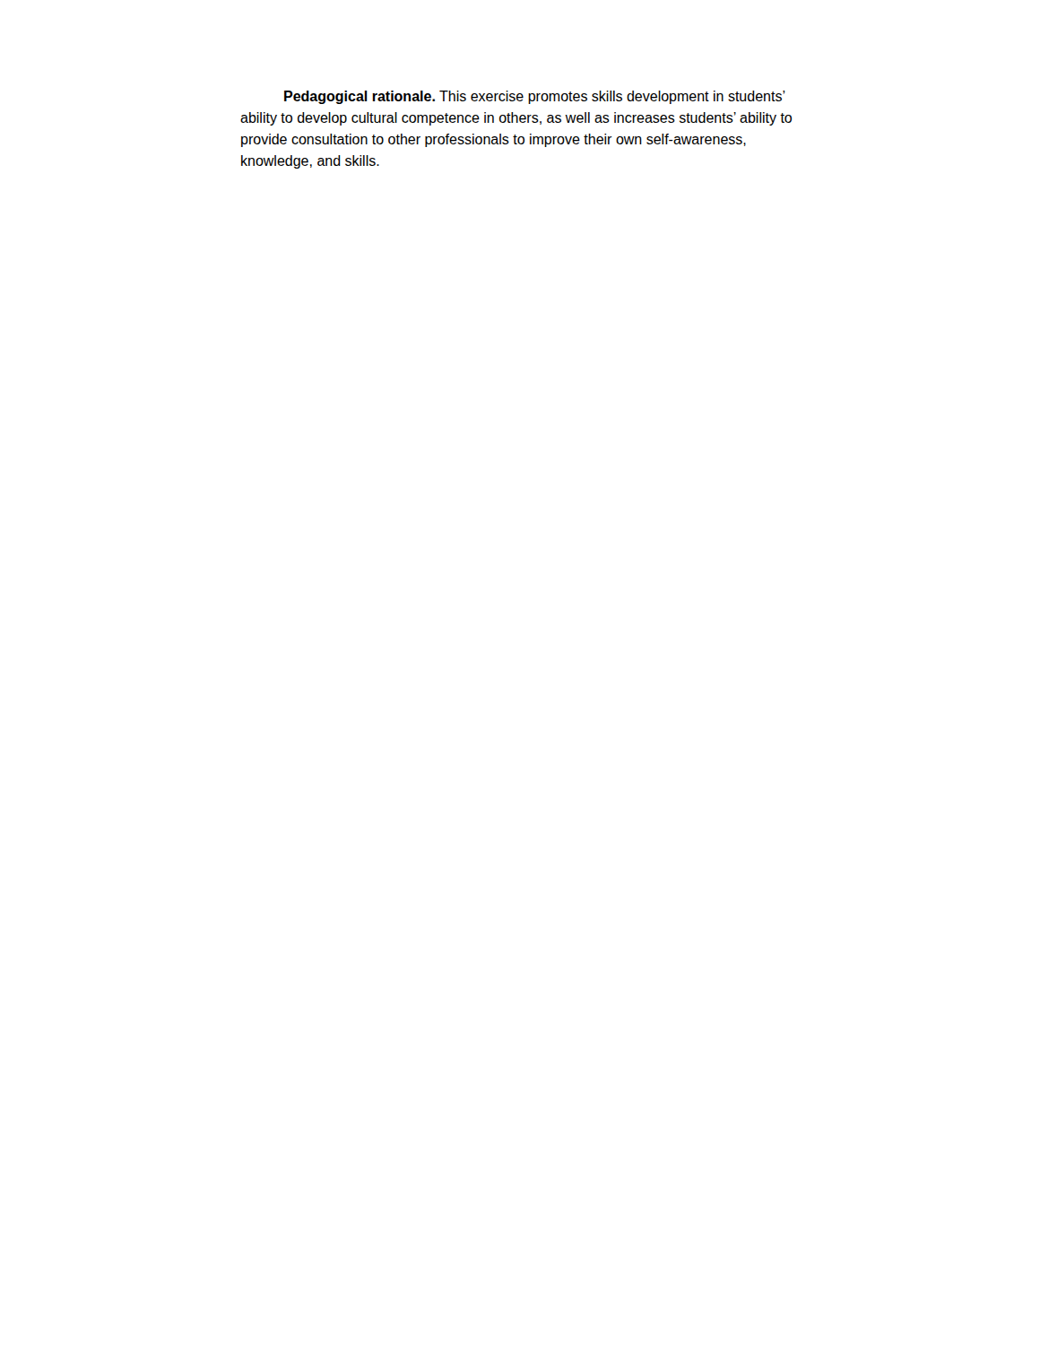Pedagogical rationale. This exercise promotes skills development in students’ ability to develop cultural competence in others, as well as increases students’ ability to provide consultation to other professionals to improve their own self-awareness, knowledge, and skills.